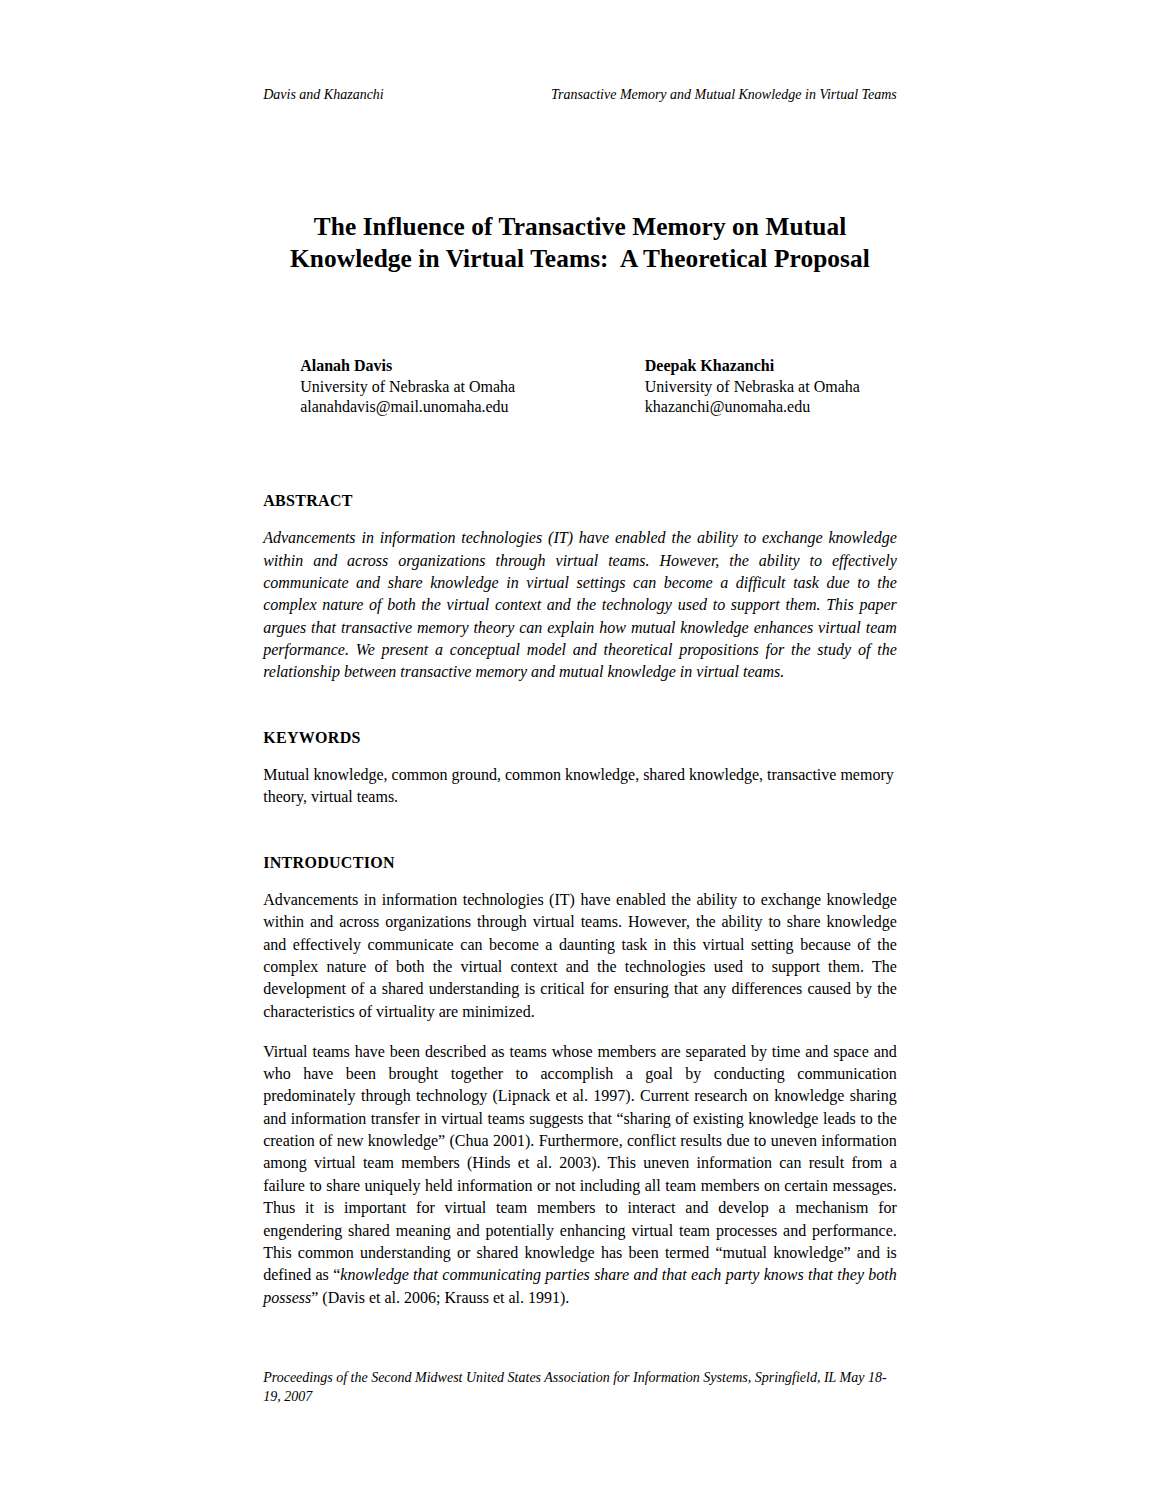Davis and Khazanchi
Transactive Memory and Mutual Knowledge in Virtual Teams
The Influence of Transactive Memory on Mutual
Knowledge in Virtual Teams: A Theoretical Proposal
Alanah Davis
University of Nebraska at Omaha
alanahdavis@mail.unomaha.edu
Deepak Khazanchi
University of Nebraska at Omaha
khazanchi@unomaha.edu
ABSTRACT
Advancements in information technologies (IT) have enabled the ability to exchange knowledge within and across organizations through virtual teams. However, the ability to effectively communicate and share knowledge in virtual settings can become a difficult task due to the complex nature of both the virtual context and the technology used to support them. This paper argues that transactive memory theory can explain how mutual knowledge enhances virtual team performance. We present a conceptual model and theoretical propositions for the study of the relationship between transactive memory and mutual knowledge in virtual teams.
KEYWORDS
Mutual knowledge, common ground, common knowledge, shared knowledge, transactive memory
theory, virtual teams.
INTRODUCTION
Advancements in information technologies (IT) have enabled the ability to exchange knowledge within and across organizations through virtual teams. However, the ability to share knowledge and effectively communicate can become a daunting task in this virtual setting because of the complex nature of both the virtual context and the technologies used to support them. The development of a shared understanding is critical for ensuring that any differences caused by the characteristics of virtuality are minimized.
Virtual teams have been described as teams whose members are separated by time and space and who have been brought together to accomplish a goal by conducting communication predominately through technology (Lipnack et al. 1997). Current research on knowledge sharing and information transfer in virtual teams suggests that “sharing of existing knowledge leads to the creation of new knowledge” (Chua 2001). Furthermore, conflict results due to uneven information among virtual team members (Hinds et al. 2003). This uneven information can result from a failure to share uniquely held information or not including all team members on certain messages. Thus it is important for virtual team members to interact and develop a mechanism for engendering shared meaning and potentially enhancing virtual team processes and performance. This common understanding or shared knowledge has been termed “mutual knowledge” and is defined as “knowledge that communicating parties share and that each party knows that they both possess” (Davis et al. 2006; Krauss et al. 1991).
Proceedings of the Second Midwest United States Association for Information Systems, Springfield, IL May 18-19, 2007